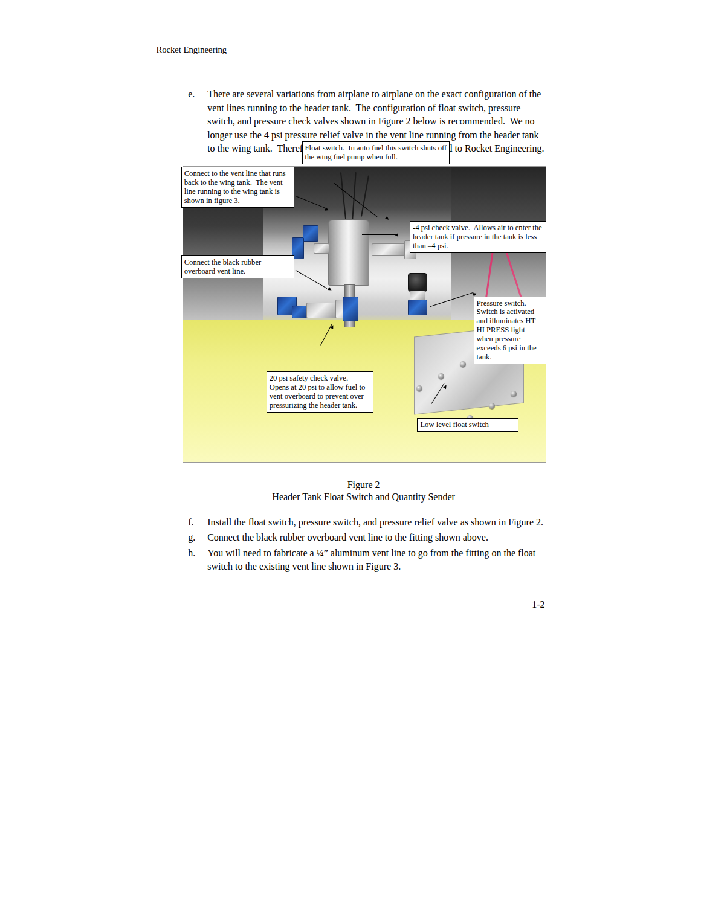Rocket Engineering
e. There are several variations from airplane to airplane on the exact configuration of the vent lines running to the header tank. The configuration of float switch, pressure switch, and pressure check valves shown in Figure 2 below is recommended. We no longer use the 4 psi pressure relief valve in the vent line running from the header tank to the wing tank. Therefore, it should be removed and returned to Rocket Engineering.
Float switch. In auto fuel this switch shuts off the wing fuel pump when full.
Connect to the vent line that runs back to the wing tank. The vent line running to the wing tank is shown in figure 3.
-4 psi check valve. Allows air to enter the header tank if pressure in the tank is less than –4 psi.
Connect the black rubber overboard vent line.
Pressure switch. Switch is activated and illuminates HT HI PRESS light when pressure exceeds 6 psi in the tank.
20 psi safety check valve. Opens at 20 psi to allow fuel to vent overboard to prevent over pressurizing the header tank.
Low level float switch
Figure 2
Header Tank Float Switch and Quantity Sender
f. Install the float switch, pressure switch, and pressure relief valve as shown in Figure 2.
g. Connect the black rubber overboard vent line to the fitting shown above.
h. You will need to fabricate a ¼” aluminum vent line to go from the fitting on the float switch to the existing vent line shown in Figure 3.
1-2